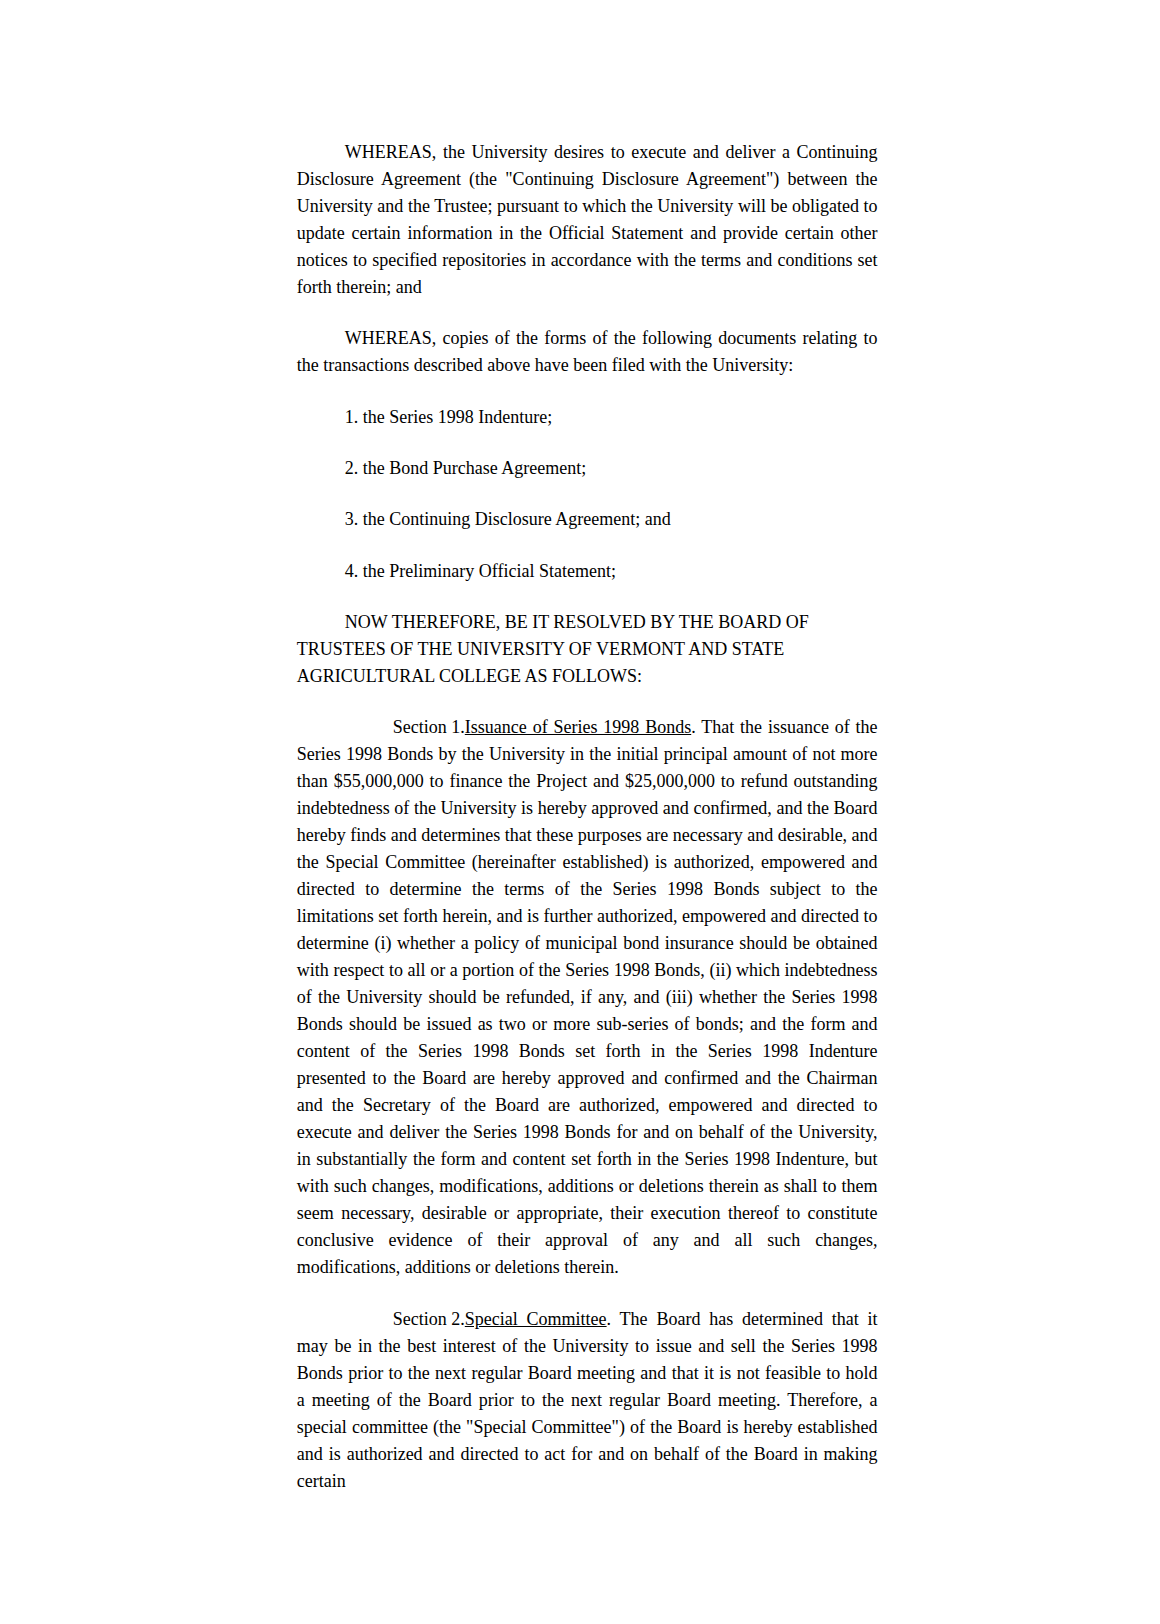WHEREAS, the University desires to execute and deliver a Continuing Disclosure Agreement (the "Continuing Disclosure Agreement") between the University and the Trustee; pursuant to which the University will be obligated to update certain information in the Official Statement and provide certain other notices to specified repositories in accordance with the terms and conditions set forth therein; and
WHEREAS, copies of the forms of the following documents relating to the transactions described above have been filed with the University:
1. the Series 1998 Indenture;
2. the Bond Purchase Agreement;
3. the Continuing Disclosure Agreement; and
4. the Preliminary Official Statement;
NOW THEREFORE, BE IT RESOLVED BY THE BOARD OF TRUSTEES OF THE UNIVERSITY OF VERMONT AND STATE AGRICULTURAL COLLEGE AS FOLLOWS:
Section 1. Issuance of Series 1998 Bonds. That the issuance of the Series 1998 Bonds by the University in the initial principal amount of not more than $55,000,000 to finance the Project and $25,000,000 to refund outstanding indebtedness of the University is hereby approved and confirmed, and the Board hereby finds and determines that these purposes are necessary and desirable, and the Special Committee (hereinafter established) is authorized, empowered and directed to determine the terms of the Series 1998 Bonds subject to the limitations set forth herein, and is further authorized, empowered and directed to determine (i) whether a policy of municipal bond insurance should be obtained with respect to all or a portion of the Series 1998 Bonds, (ii) which indebtedness of the University should be refunded, if any, and (iii) whether the Series 1998 Bonds should be issued as two or more sub-series of bonds; and the form and content of the Series 1998 Bonds set forth in the Series 1998 Indenture presented to the Board are hereby approved and confirmed and the Chairman and the Secretary of the Board are authorized, empowered and directed to execute and deliver the Series 1998 Bonds for and on behalf of the University, in substantially the form and content set forth in the Series 1998 Indenture, but with such changes, modifications, additions or deletions therein as shall to them seem necessary, desirable or appropriate, their execution thereof to constitute conclusive evidence of their approval of any and all such changes, modifications, additions or deletions therein.
Section 2. Special Committee. The Board has determined that it may be in the best interest of the University to issue and sell the Series 1998 Bonds prior to the next regular Board meeting and that it is not feasible to hold a meeting of the Board prior to the next regular Board meeting. Therefore, a special committee (the "Special Committee") of the Board is hereby established and is authorized and directed to act for and on behalf of the Board in making certain